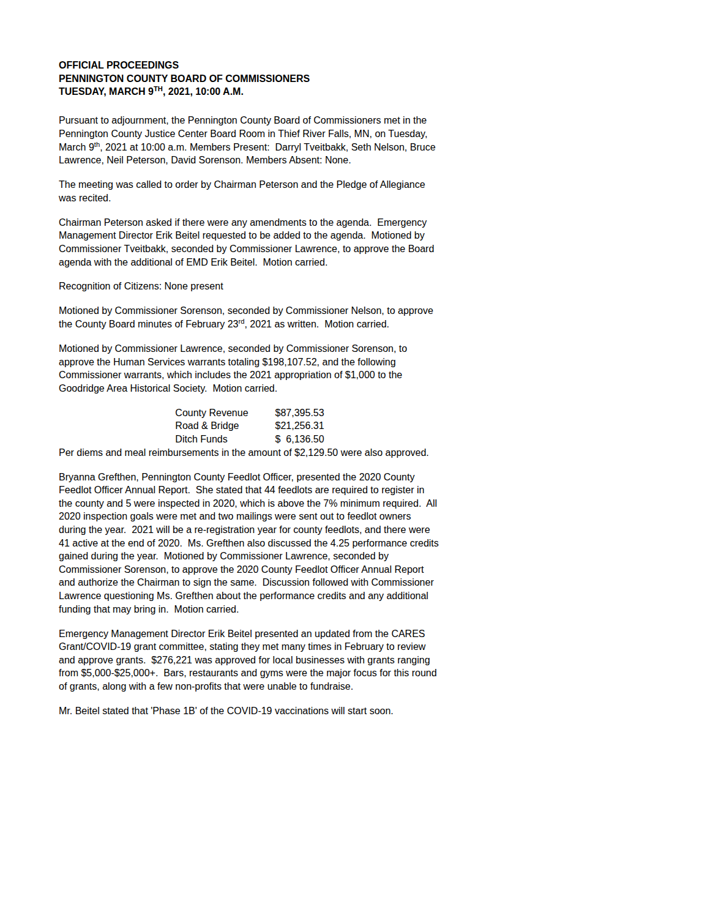OFFICIAL PROCEEDINGS
PENNINGTON COUNTY BOARD OF COMMISSIONERS
TUESDAY, MARCH 9TH, 2021, 10:00 A.M.
Pursuant to adjournment, the Pennington County Board of Commissioners met in the Pennington County Justice Center Board Room in Thief River Falls, MN, on Tuesday, March 9th, 2021 at 10:00 a.m. Members Present: Darryl Tveitbakk, Seth Nelson, Bruce Lawrence, Neil Peterson, David Sorenson. Members Absent: None.
The meeting was called to order by Chairman Peterson and the Pledge of Allegiance was recited.
Chairman Peterson asked if there were any amendments to the agenda. Emergency Management Director Erik Beitel requested to be added to the agenda. Motioned by Commissioner Tveitbakk, seconded by Commissioner Lawrence, to approve the Board agenda with the additional of EMD Erik Beitel. Motion carried.
Recognition of Citizens: None present
Motioned by Commissioner Sorenson, seconded by Commissioner Nelson, to approve the County Board minutes of February 23rd, 2021 as written. Motion carried.
Motioned by Commissioner Lawrence, seconded by Commissioner Sorenson, to approve the Human Services warrants totaling $198,107.52, and the following Commissioner warrants, which includes the 2021 appropriation of $1,000 to the Goodridge Area Historical Society. Motion carried.
| County Revenue | $87,395.53 |
| Road & Bridge | $21,256.31 |
| Ditch Funds | $ 6,136.50 |
Per diems and meal reimbursements in the amount of $2,129.50 were also approved.
Bryanna Grefthen, Pennington County Feedlot Officer, presented the 2020 County Feedlot Officer Annual Report. She stated that 44 feedlots are required to register in the county and 5 were inspected in 2020, which is above the 7% minimum required. All 2020 inspection goals were met and two mailings were sent out to feedlot owners during the year. 2021 will be a re-registration year for county feedlots, and there were 41 active at the end of 2020. Ms. Grefthen also discussed the 4.25 performance credits gained during the year. Motioned by Commissioner Lawrence, seconded by Commissioner Sorenson, to approve the 2020 County Feedlot Officer Annual Report and authorize the Chairman to sign the same. Discussion followed with Commissioner Lawrence questioning Ms. Grefthen about the performance credits and any additional funding that may bring in. Motion carried.
Emergency Management Director Erik Beitel presented an updated from the CARES Grant/COVID-19 grant committee, stating they met many times in February to review and approve grants. $276,221 was approved for local businesses with grants ranging from $5,000-$25,000+. Bars, restaurants and gyms were the major focus for this round of grants, along with a few non-profits that were unable to fundraise.
Mr. Beitel stated that 'Phase 1B' of the COVID-19 vaccinations will start soon.